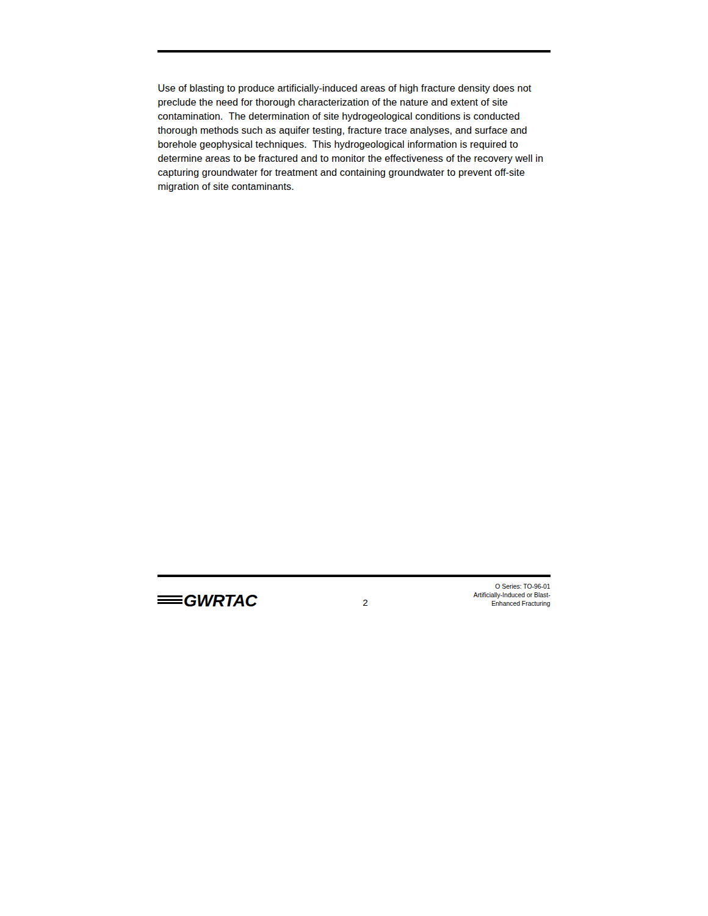Use of blasting to produce artificially-induced areas of high fracture density does not preclude the need for thorough characterization of the nature and extent of site contamination. The determination of site hydrogeological conditions is conducted thorough methods such as aquifer testing, fracture trace analyses, and surface and borehole geophysical techniques. This hydrogeological information is required to determine areas to be fractured and to monitor the effectiveness of the recovery well in capturing groundwater for treatment and containing groundwater to prevent off-site migration of site contaminants.
GWRTAC
2
O Series: TO-96-01
Artificially-Induced or Blast-
Enhanced Fracturing